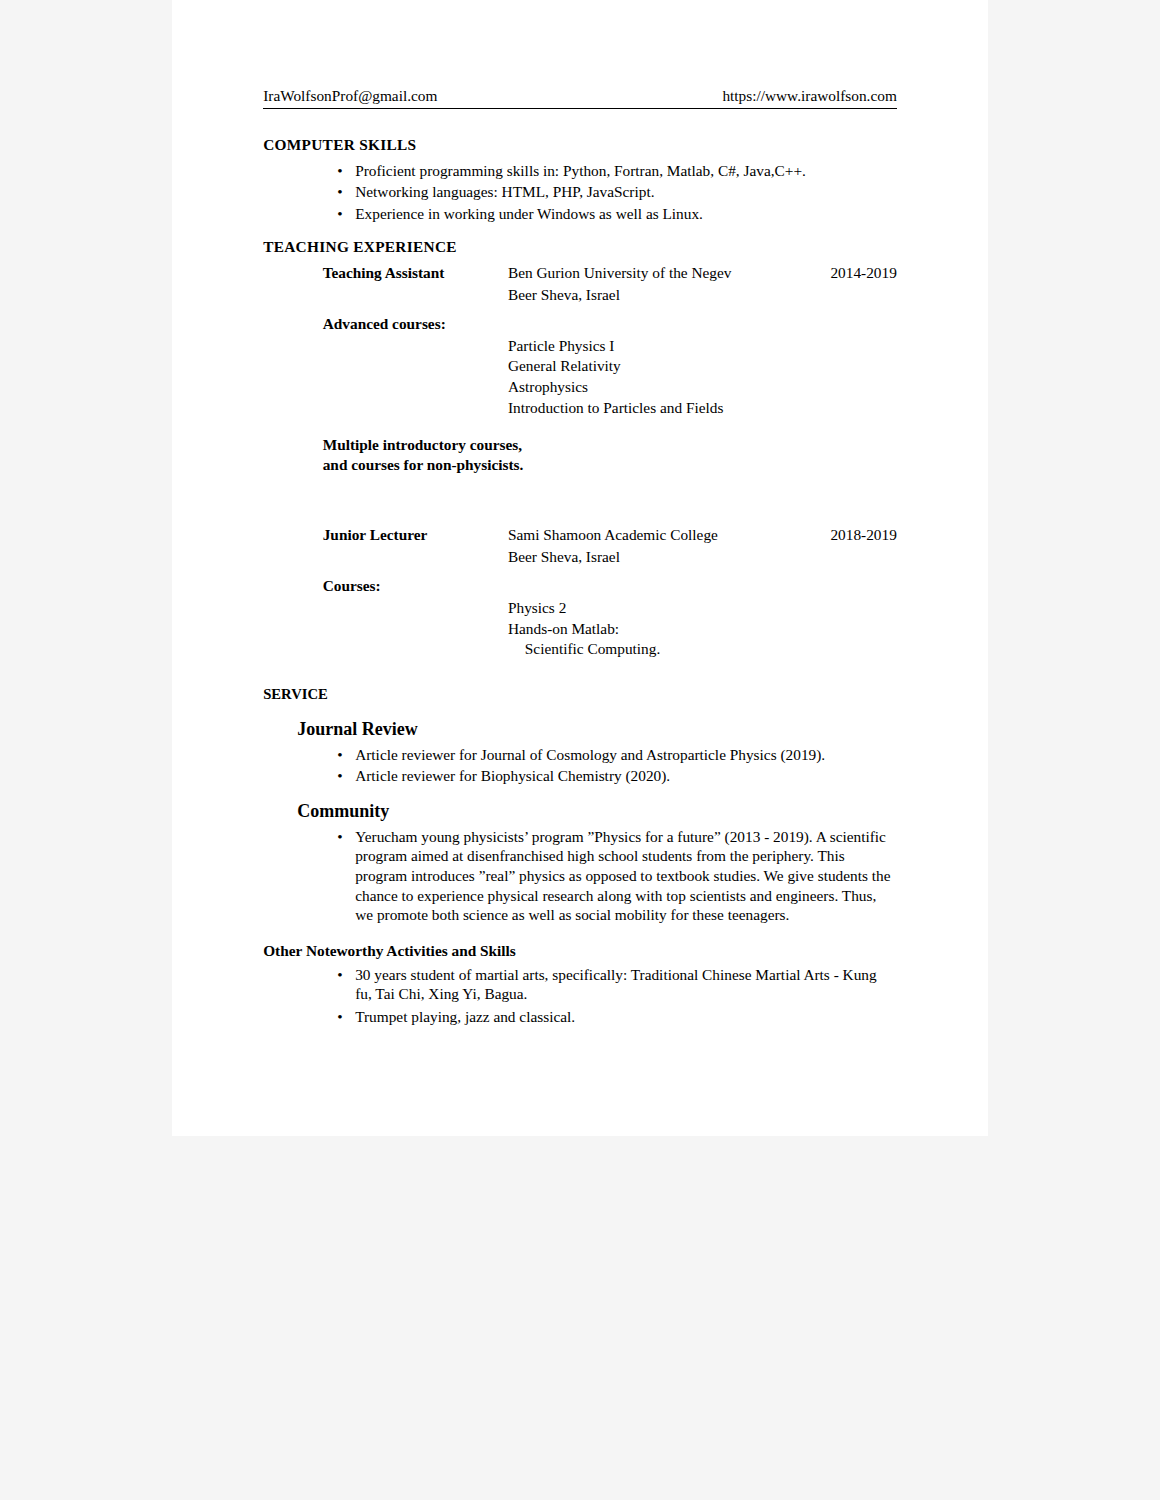IraWolfsonProf@gmail.com
https://www.irawolfson.com
Computer Skills
Proficient programming skills in: Python, Fortran, Matlab, C#, Java,C++.
Networking languages: HTML, PHP, JavaScript.
Experience in working under Windows as well as Linux.
Teaching Experience
Teaching Assistant
Ben Gurion University of the Negev
2014-2019
Beer Sheva, Israel
Advanced courses:
Particle Physics I
General Relativity
Astrophysics
Introduction to Particles and Fields
Multiple introductory courses,
and courses for non-physicists.
Junior Lecturer
Sami Shamoon Academic College
2018-2019
Beer Sheva, Israel
Courses:
Physics 2
Hands-on Matlab:
Scientific Computing.
SERVICE
Journal Review
Article reviewer for Journal of Cosmology and Astroparticle Physics (2019).
Article reviewer for Biophysical Chemistry (2020).
Community
Yerucham young physicists’ program ”Physics for a future” (2013 - 2019). A scientific program aimed at disenfranchised high school students from the periphery. This program introduces ”real” physics as opposed to textbook studies. We give students the chance to experience physical research along with top scientists and engineers. Thus, we promote both science as well as social mobility for these teenagers.
Other Noteworthy Activities and Skills
30 years student of martial arts, specifically: Traditional Chinese Martial Arts - Kung fu, Tai Chi, Xing Yi, Bagua.
Trumpet playing, jazz and classical.